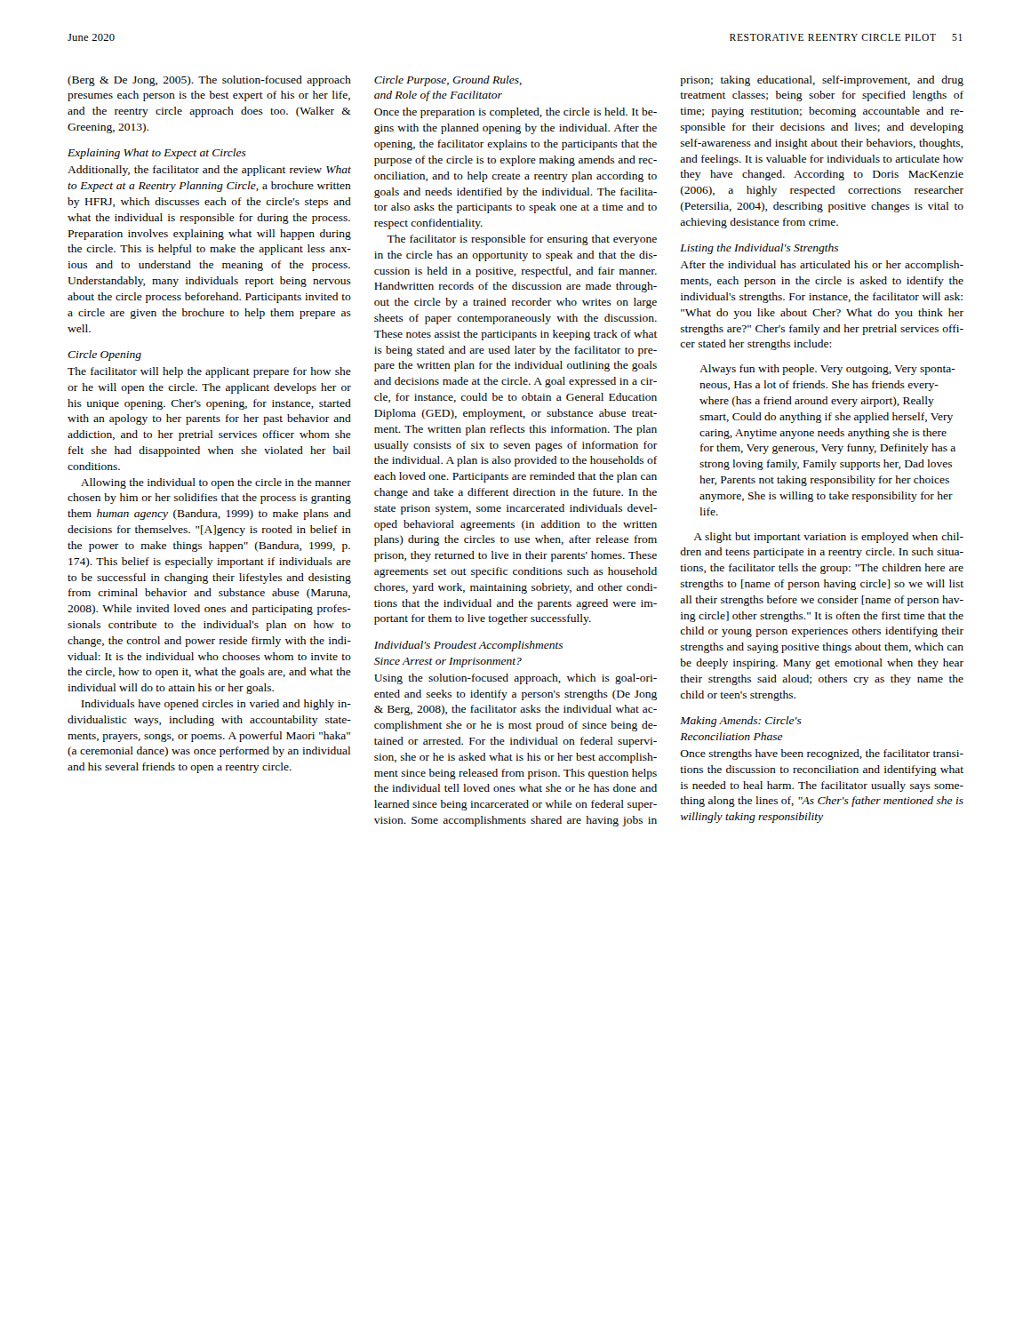June 2020
Restorative Reentry Circle Pilot 51
(Berg & De Jong, 2005). The solution-focused approach presumes each person is the best expert of his or her life, and the reentry circle approach does too. (Walker & Greening, 2013).
Explaining What to Expect at Circles
Additionally, the facilitator and the applicant review What to Expect at a Reentry Planning Circle, a brochure written by HFRJ, which discusses each of the circle's steps and what the individual is responsible for during the process. Preparation involves explaining what will happen during the circle. This is helpful to make the applicant less anxious and to understand the meaning of the process. Understandably, many individuals report being nervous about the circle process beforehand. Participants invited to a circle are given the brochure to help them prepare as well.
Circle Opening
The facilitator will help the applicant prepare for how she or he will open the circle. The applicant develops her or his unique opening. Cher's opening, for instance, started with an apology to her parents for her past behavior and addiction, and to her pretrial services officer whom she felt she had disappointed when she violated her bail conditions.
Allowing the individual to open the circle in the manner chosen by him or her solidifies that the process is granting them human agency (Bandura, 1999) to make plans and decisions for themselves. "[A]gency is rooted in belief in the power to make things happen" (Bandura, 1999, p. 174). This belief is especially important if individuals are to be successful in changing their lifestyles and desisting from criminal behavior and substance abuse (Maruna, 2008). While invited loved ones and participating professionals contribute to the individual's plan on how to change, the control and power reside firmly with the individual: It is the individual who chooses whom to invite to the circle, how to open it, what the goals are, and what the individual will do to attain his or her goals.
Individuals have opened circles in varied and highly individualistic ways, including with accountability statements, prayers, songs, or poems. A powerful Maori "haka" (a ceremonial dance) was once performed by an individual and his several friends to open a reentry circle.
Circle Purpose, Ground Rules,
and Role of the Facilitator
Once the preparation is completed, the circle is held. It begins with the planned opening by the individual. After the opening, the facilitator explains to the participants that the purpose of the circle is to explore making amends and reconciliation, and to help create a reentry plan according to goals and needs identified by the individual. The facilitator also asks the participants to speak one at a time and to respect confidentiality.
The facilitator is responsible for ensuring that everyone in the circle has an opportunity to speak and that the discussion is held in a positive, respectful, and fair manner. Handwritten records of the discussion are made throughout the circle by a trained recorder who writes on large sheets of paper contemporaneously with the discussion. These notes assist the participants in keeping track of what is being stated and are used later by the facilitator to prepare the written plan for the individual outlining the goals and decisions made at the circle. A goal expressed in a circle, for instance, could be to obtain a General Education Diploma (GED), employment, or substance abuse treatment. The written plan reflects this information. The plan usually consists of six to seven pages of information for the individual. A plan is also provided to the households of each loved one. Participants are reminded that the plan can change and take a different direction in the future. In the state prison system, some incarcerated individuals developed behavioral agreements (in addition to the written plans) during the circles to use when, after release from prison, they returned to live in their parents' homes. These agreements set out specific conditions such as household chores, yard work, maintaining sobriety, and other conditions that the individual and the parents agreed were important for them to live together successfully.
Individual's Proudest Accomplishments
Since Arrest or Imprisonment?
Using the solution-focused approach, which is goal-oriented and seeks to identify a person's strengths (De Jong & Berg, 2008), the facilitator asks the individual what accomplishment she or he is most proud of since being detained or arrested. For the individual on federal supervision, she or he is asked what is his or her best accomplishment since being released from prison. This question helps the individual tell loved ones what she or he has done and learned since being incarcerated or while on federal supervision. Some accomplishments shared are having jobs in prison; taking educational, self-improvement, and drug treatment classes; being sober for specified lengths of time; paying restitution; becoming accountable and responsible for their decisions and lives; and developing self-awareness and insight about their behaviors, thoughts, and feelings. It is valuable for individuals to articulate how they have changed. According to Doris MacKenzie (2006), a highly respected corrections researcher (Petersilia, 2004), describing positive changes is vital to achieving desistance from crime.
Listing the Individual's Strengths
After the individual has articulated his or her accomplishments, each person in the circle is asked to identify the individual's strengths. For instance, the facilitator will ask: "What do you like about Cher? What do you think her strengths are?" Cher's family and her pretrial services officer stated her strengths include:
Always fun with people. Very outgoing, Very spontaneous, Has a lot of friends. She has friends everywhere (has a friend around every airport), Really smart, Could do anything if she applied herself, Very caring, Anytime anyone needs anything she is there for them, Very generous, Very funny, Definitely has a strong loving family, Family supports her, Dad loves her, Parents not taking responsibility for her choices anymore, She is willing to take responsibility for her life.
A slight but important variation is employed when children and teens participate in a reentry circle. In such situations, the facilitator tells the group: "The children here are strengths to [name of person having circle] so we will list all their strengths before we consider [name of person having circle] other strengths." It is often the first time that the child or young person experiences others identifying their strengths and saying positive things about them, which can be deeply inspiring. Many get emotional when they hear their strengths said aloud; others cry as they name the child or teen's strengths.
Making Amends: Circle's
Reconciliation Phase
Once strengths have been recognized, the facilitator transitions the discussion to reconciliation and identifying what is needed to heal harm. The facilitator usually says something along the lines of, "As Cher's father mentioned she is willingly taking responsibility